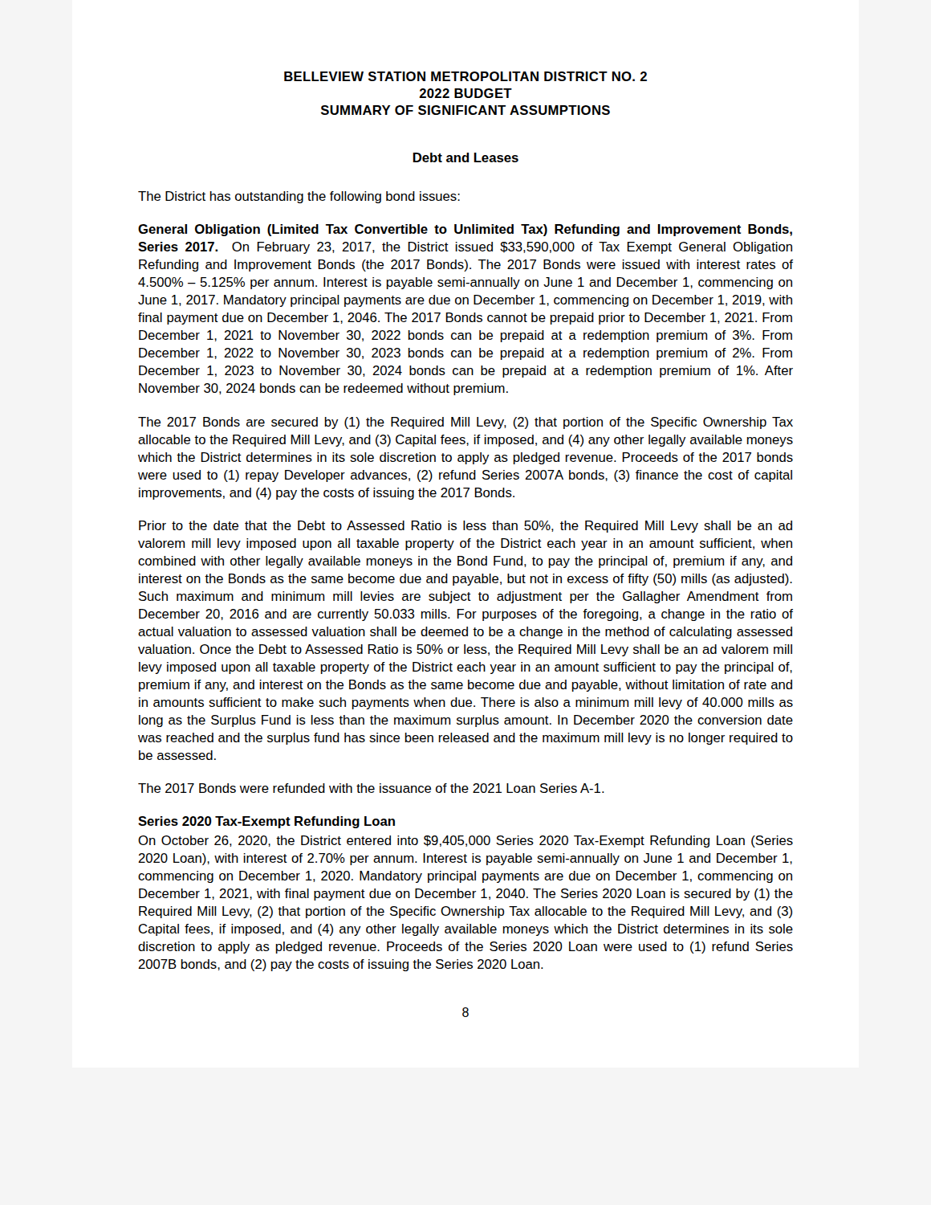BELLEVIEW STATION METROPOLITAN DISTRICT NO. 2
2022 BUDGET
SUMMARY OF SIGNIFICANT ASSUMPTIONS
Debt and Leases
The District has outstanding the following bond issues:
General Obligation (Limited Tax Convertible to Unlimited Tax) Refunding and Improvement Bonds, Series 2017. On February 23, 2017, the District issued $33,590,000 of Tax Exempt General Obligation Refunding and Improvement Bonds (the 2017 Bonds). The 2017 Bonds were issued with interest rates of 4.500% – 5.125% per annum. Interest is payable semi-annually on June 1 and December 1, commencing on June 1, 2017. Mandatory principal payments are due on December 1, commencing on December 1, 2019, with final payment due on December 1, 2046. The 2017 Bonds cannot be prepaid prior to December 1, 2021. From December 1, 2021 to November 30, 2022 bonds can be prepaid at a redemption premium of 3%. From December 1, 2022 to November 30, 2023 bonds can be prepaid at a redemption premium of 2%. From December 1, 2023 to November 30, 2024 bonds can be prepaid at a redemption premium of 1%. After November 30, 2024 bonds can be redeemed without premium.
The 2017 Bonds are secured by (1) the Required Mill Levy, (2) that portion of the Specific Ownership Tax allocable to the Required Mill Levy, and (3) Capital fees, if imposed, and (4) any other legally available moneys which the District determines in its sole discretion to apply as pledged revenue. Proceeds of the 2017 bonds were used to (1) repay Developer advances, (2) refund Series 2007A bonds, (3) finance the cost of capital improvements, and (4) pay the costs of issuing the 2017 Bonds.
Prior to the date that the Debt to Assessed Ratio is less than 50%, the Required Mill Levy shall be an ad valorem mill levy imposed upon all taxable property of the District each year in an amount sufficient, when combined with other legally available moneys in the Bond Fund, to pay the principal of, premium if any, and interest on the Bonds as the same become due and payable, but not in excess of fifty (50) mills (as adjusted). Such maximum and minimum mill levies are subject to adjustment per the Gallagher Amendment from December 20, 2016 and are currently 50.033 mills. For purposes of the foregoing, a change in the ratio of actual valuation to assessed valuation shall be deemed to be a change in the method of calculating assessed valuation. Once the Debt to Assessed Ratio is 50% or less, the Required Mill Levy shall be an ad valorem mill levy imposed upon all taxable property of the District each year in an amount sufficient to pay the principal of, premium if any, and interest on the Bonds as the same become due and payable, without limitation of rate and in amounts sufficient to make such payments when due. There is also a minimum mill levy of 40.000 mills as long as the Surplus Fund is less than the maximum surplus amount. In December 2020 the conversion date was reached and the surplus fund has since been released and the maximum mill levy is no longer required to be assessed.
The 2017 Bonds were refunded with the issuance of the 2021 Loan Series A-1.
Series 2020 Tax-Exempt Refunding Loan
On October 26, 2020, the District entered into $9,405,000 Series 2020 Tax-Exempt Refunding Loan (Series 2020 Loan), with interest of 2.70% per annum. Interest is payable semi-annually on June 1 and December 1, commencing on December 1, 2020. Mandatory principal payments are due on December 1, commencing on December 1, 2021, with final payment due on December 1, 2040. The Series 2020 Loan is secured by (1) the Required Mill Levy, (2) that portion of the Specific Ownership Tax allocable to the Required Mill Levy, and (3) Capital fees, if imposed, and (4) any other legally available moneys which the District determines in its sole discretion to apply as pledged revenue. Proceeds of the Series 2020 Loan were used to (1) refund Series 2007B bonds, and (2) pay the costs of issuing the Series 2020 Loan.
8